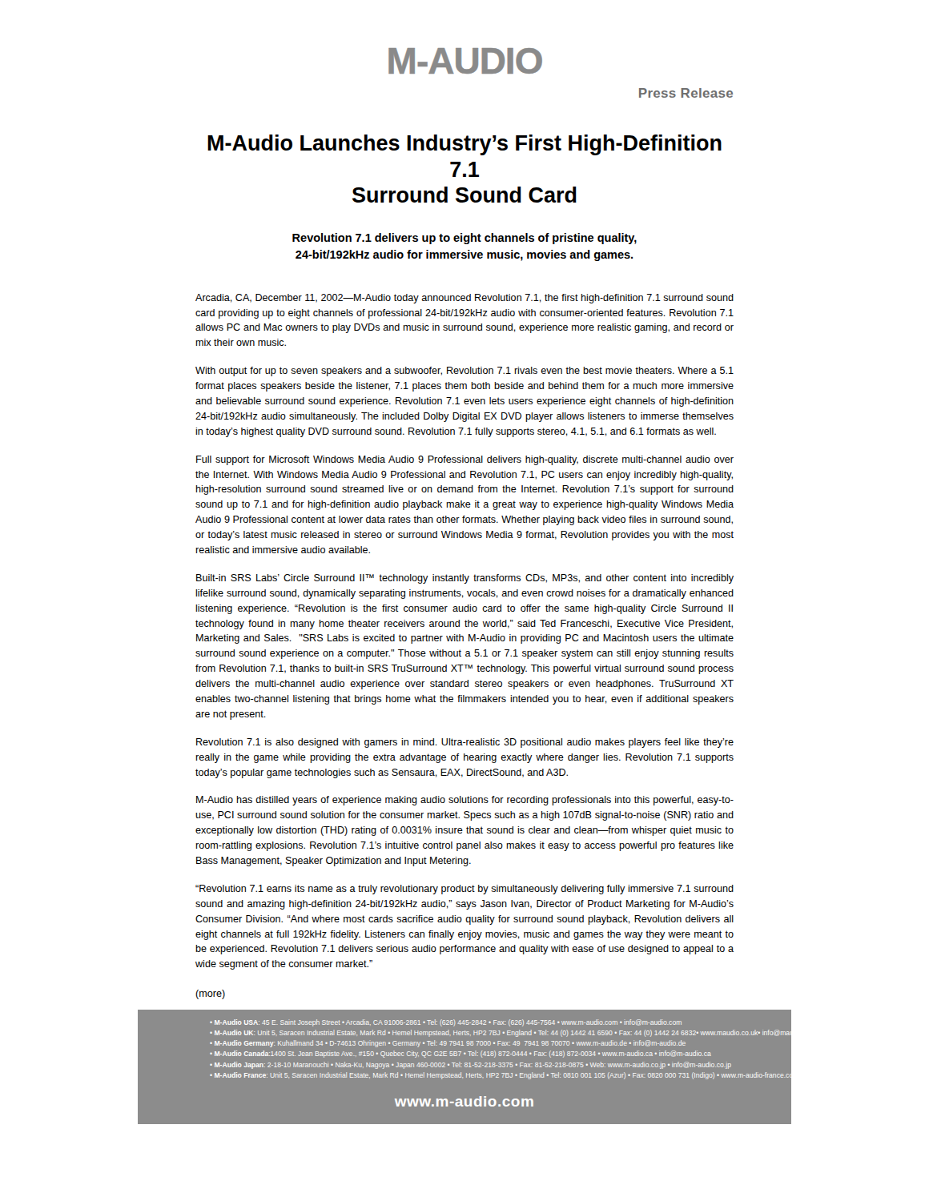M-AUDIO
Press Release
M-Audio Launches Industry’s First High-Definition 7.1
Surround Sound Card
Revolution 7.1 delivers up to eight channels of pristine quality,
24-bit/192kHz audio for immersive music, movies and games.
Arcadia, CA, December 11, 2002—M-Audio today announced Revolution 7.1, the first high-definition 7.1 surround sound card providing up to eight channels of professional 24-bit/192kHz audio with consumer-oriented features. Revolution 7.1 allows PC and Mac owners to play DVDs and music in surround sound, experience more realistic gaming, and record or mix their own music.
With output for up to seven speakers and a subwoofer, Revolution 7.1 rivals even the best movie theaters. Where a 5.1 format places speakers beside the listener, 7.1 places them both beside and behind them for a much more immersive and believable surround sound experience. Revolution 7.1 even lets users experience eight channels of high-definition 24-bit/192kHz audio simultaneously. The included Dolby Digital EX DVD player allows listeners to immerse themselves in today’s highest quality DVD surround sound. Revolution 7.1 fully supports stereo, 4.1, 5.1, and 6.1 formats as well.
Full support for Microsoft Windows Media Audio 9 Professional delivers high-quality, discrete multi-channel audio over the Internet. With Windows Media Audio 9 Professional and Revolution 7.1, PC users can enjoy incredibly high-quality, high-resolution surround sound streamed live or on demand from the Internet. Revolution 7.1’s support for surround sound up to 7.1 and for high-definition audio playback make it a great way to experience high-quality Windows Media Audio 9 Professional content at lower data rates than other formats. Whether playing back video files in surround sound, or today’s latest music released in stereo or surround Windows Media 9 format, Revolution provides you with the most realistic and immersive audio available.
Built-in SRS Labs’ Circle Surround II™ technology instantly transforms CDs, MP3s, and other content into incredibly lifelike surround sound, dynamically separating instruments, vocals, and even crowd noises for a dramatically enhanced listening experience. “Revolution is the first consumer audio card to offer the same high-quality Circle Surround II technology found in many home theater receivers around the world,” said Ted Franceschi, Executive Vice President, Marketing and Sales. "SRS Labs is excited to partner with M-Audio in providing PC and Macintosh users the ultimate surround sound experience on a computer." Those without a 5.1 or 7.1 speaker system can still enjoy stunning results from Revolution 7.1, thanks to built-in SRS TruSurround XT™ technology. This powerful virtual surround sound process delivers the multi-channel audio experience over standard stereo speakers or even headphones. TruSurround XT enables two-channel listening that brings home what the filmmakers intended you to hear, even if additional speakers are not present.
Revolution 7.1 is also designed with gamers in mind. Ultra-realistic 3D positional audio makes players feel like they’re really in the game while providing the extra advantage of hearing exactly where danger lies. Revolution 7.1 supports today’s popular game technologies such as Sensaura, EAX, DirectSound, and A3D.
M-Audio has distilled years of experience making audio solutions for recording professionals into this powerful, easy-to-use, PCI surround sound solution for the consumer market. Specs such as a high 107dB signal-to-noise (SNR) ratio and exceptionally low distortion (THD) rating of 0.0031% insure that sound is clear and clean—from whisper quiet music to room-rattling explosions. Revolution 7.1’s intuitive control panel also makes it easy to access powerful pro features like Bass Management, Speaker Optimization and Input Metering.
“Revolution 7.1 earns its name as a truly revolutionary product by simultaneously delivering fully immersive 7.1 surround sound and amazing high-definition 24-bit/192kHz audio,” says Jason Ivan, Director of Product Marketing for M-Audio’s Consumer Division. “And where most cards sacrifice audio quality for surround sound playback, Revolution delivers all eight channels at full 192kHz fidelity. Listeners can finally enjoy movies, music and games the way they were meant to be experienced. Revolution 7.1 delivers serious audio performance and quality with ease of use designed to appeal to a wide segment of the consumer market.”
(more)
M-Audio USA: 45 E. Saint Joseph Street • Arcadia, CA 91006-2861 • Tel: (626) 445-2842 • Fax: (626) 445-7564 • www.m-audio.com • info@m-audio.com
M-Audio UK: Unit 5, Saracen Industrial Estate, Mark Rd • Hemel Hempstead, Herts, HP2 7BJ • England • Tel: 44 (0) 1442 41 6590 • Fax: 44 (0) 1442 24 6832• www.maudio.co.uk• info@maudio.co.uk
M-Audio Germany: Kuhallmand 34 • D-74613 Ohringen • Germany • Tel: 49 7941 98 7000 • Fax: 49 7941 98 70070 • www.m-audio.de • info@m-audio.de
M-Audio Canada:1400 St. Jean Baptiste Ave., #150 • Quebec City, QC G2E 5B7 • Tel: (418) 872-0444 • Fax: (418) 872-0034 • www.m-audio.ca • info@m-audio.ca
M-Audio Japan: 2-18-10 Maranouchi • Naka-Ku, Nagoya • Japan 460-0002 • Tel: 81-52-218-3375 • Fax: 81-52-218-0875 • Web: www.m-audio.co.jp • info@m-audio.co.jp
M-Audio France: Unit 5, Saracen Industrial Estate, Mark Rd • Hemel Hempstead, Herts, HP2 7BJ • England • Tel: 0810 001 105 (Azur) • Fax: 0820 000 731 (Indigo) • www.m-audio-france.com
www.m-audio.com